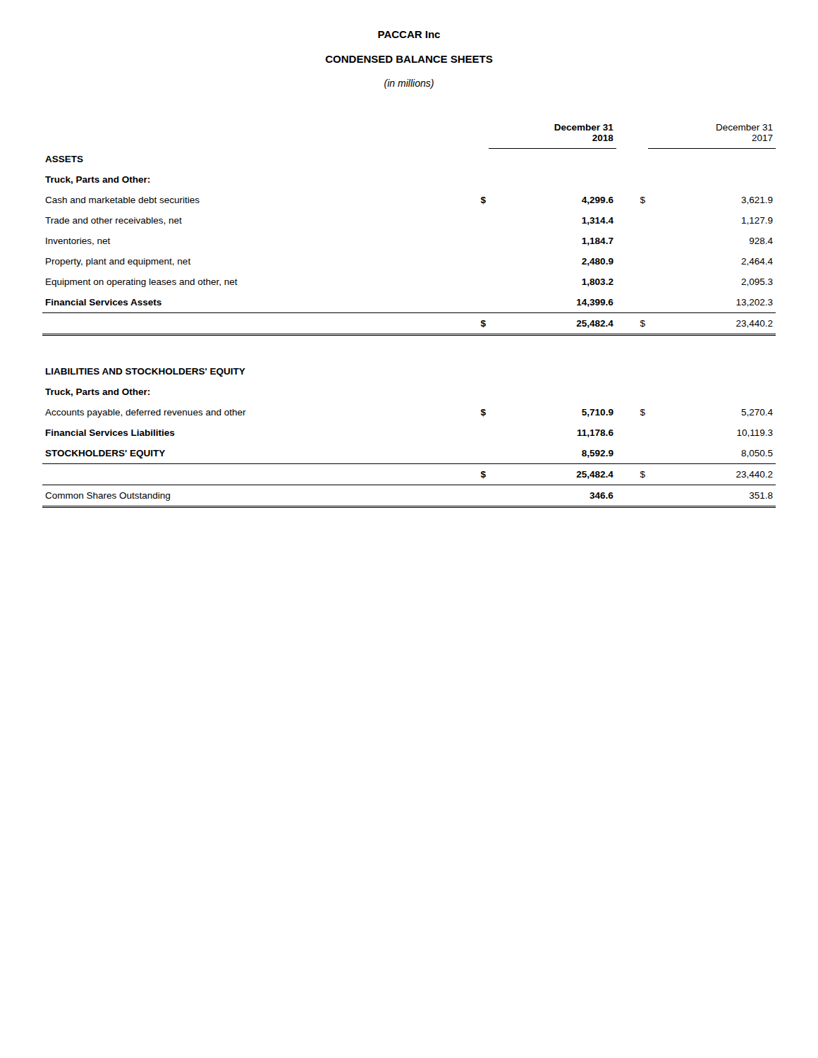PACCAR Inc
CONDENSED BALANCE SHEETS
(in millions)
| | | December 31 | | December 31 |
| --- | --- | --- | --- | --- |
| | | 2018 | | 2017 |
| ASSETS | | | | |
| Truck, Parts and Other: | | | | |
| Cash and marketable debt securities | $ | 4,299.6 | $ | 3,621.9 |
| Trade and other receivables, net | | 1,314.4 | | 1,127.9 |
| Inventories, net | | 1,184.7 | | 928.4 |
| Property, plant and equipment, net | | 2,480.9 | | 2,464.4 |
| Equipment on operating leases and other, net | | 1,803.2 | | 2,095.3 |
| Financial Services Assets | | 14,399.6 | | 13,202.3 |
| | $ | 25,482.4 | $ | 23,440.2 |
| LIABILITIES AND STOCKHOLDERS' EQUITY | | | | |
| Truck, Parts and Other: | | | | |
| Accounts payable, deferred revenues and other | $ | 5,710.9 | $ | 5,270.4 |
| Financial Services Liabilities | | 11,178.6 | | 10,119.3 |
| STOCKHOLDERS' EQUITY | | 8,592.9 | | 8,050.5 |
| | $ | 25,482.4 | $ | 23,440.2 |
| Common Shares Outstanding | | 346.6 | | 351.8 |